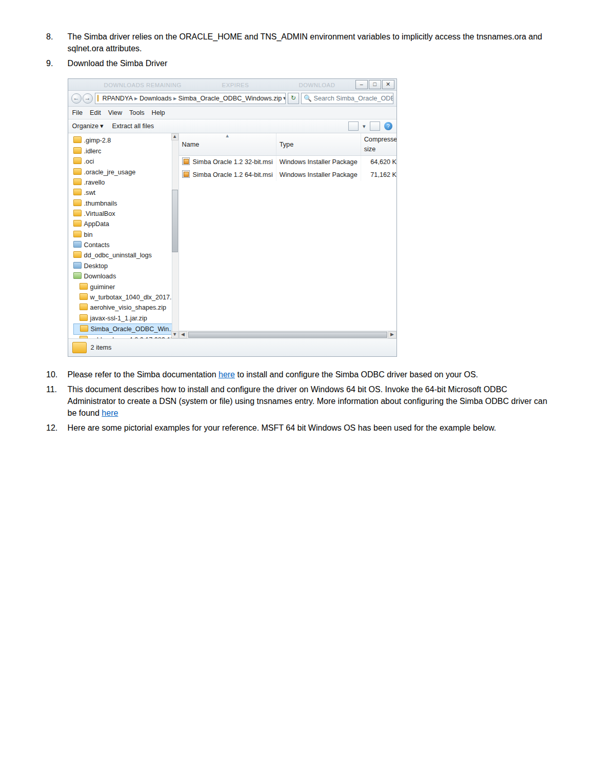8. The Simba driver relies on the ORACLE_HOME and TNS_ADMIN environment variables to implicitly access the tnsnames.ora and sqlnet.ora attributes.
9. Download the Simba Driver
DOWNLOADS REMAINING EXPIRES DOWNLOAD
–□✕
←→
RPANDYA▸ Downloads▸ Simba_Oracle_ODBC_Windows.zip ▾
↻
🔍Search Simba_Oracle_ODBC_...
File Edit View Tools Help
Organize ▾ Extract all files
▾ ?
.gimp-2.8
.idlerc
.oci
.oracle_jre_usage
.ravello
.swt
.thumbnails
.VirtualBox
AppData
bin
Contacts
dd_odbc_uninstall_logs
Desktop
Downloads
guiminer
w_turbotax_1040_dlx_2017.01
aerohive_visio_shapes.zip
javax-ssl-1_1.jar.zip
Simba_Oracle_ODBC_Window
sqldeveloper-4.2.0.17.089.170
▲
▼
| ▲ Name | Type | Compressed size | Passwo |
| --- | --- | --- | --- |
| Simba Oracle 1.2 32-bit.msi | Windows Installer Package | 64,620 KB | No |
| Simba Oracle 1.2 64-bit.msi | Windows Installer Package | 71,162 KB | No |
◀
▶
2 items
10. Please refer to the Simba documentation here to install and configure the Simba ODBC driver based on your OS.
11. This document describes how to install and configure the driver on Windows 64 bit OS. Invoke the 64-bit Microsoft ODBC Administrator to create a DSN (system or file) using tnsnames entry. More information about configuring the Simba ODBC driver can be found here
12. Here are some pictorial examples for your reference. MSFT 64 bit Windows OS has been used for the example below.